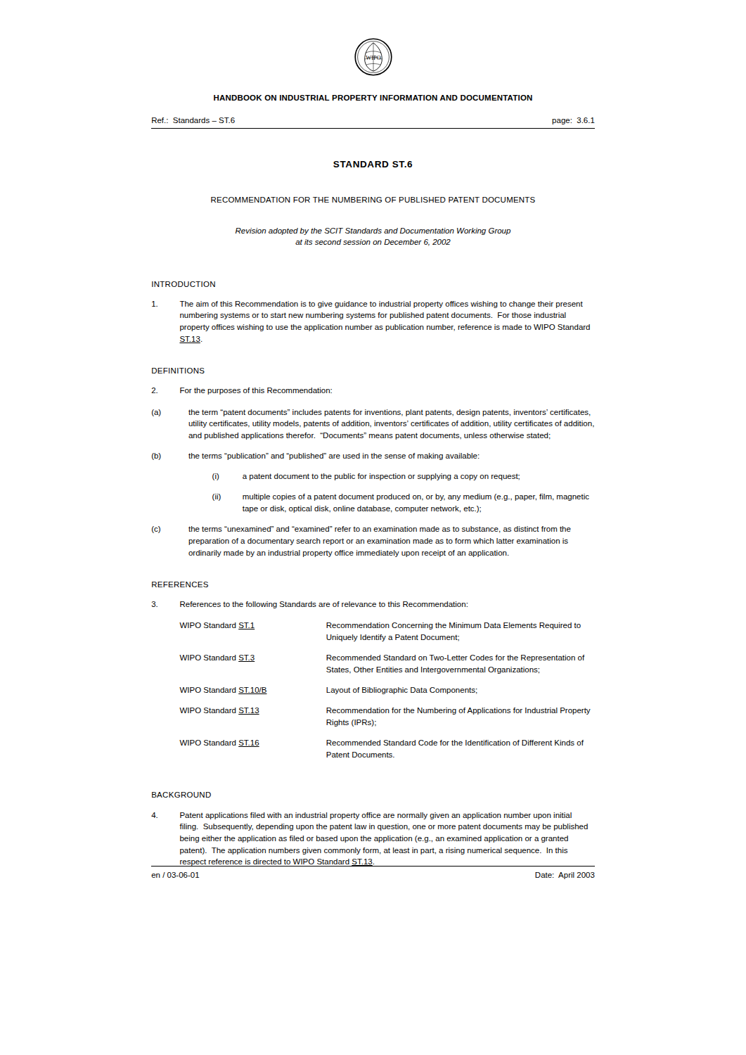WIPO
HANDBOOK ON INDUSTRIAL PROPERTY INFORMATION AND DOCUMENTATION
Ref.: Standards – ST.6 page: 3.6.1
STANDARD ST.6
RECOMMENDATION FOR THE NUMBERING OF PUBLISHED PATENT DOCUMENTS
Revision adopted by the SCIT Standards and Documentation Working Group
at its second session on December 6, 2002
Introduction
1.
The aim of this Recommendation is to give guidance to industrial property offices wishing to change their present numbering systems or to start new numbering systems for published patent documents. For those industrial property offices wishing to use the application number as publication number, reference is made to WIPO Standard ST.13.
Definitions
2.
For the purposes of this Recommendation:
(a) the term “patent documents” includes patents for inventions, plant patents, design patents, inventors’ certificates, utility certificates, utility models, patents of addition, inventors’ certificates of addition, utility certificates of addition, and published applications therefor. “Documents” means patent documents, unless otherwise stated;
(b) the terms “publication” and “published” are used in the sense of making available:
(i) a patent document to the public for inspection or supplying a copy on request;
(ii) multiple copies of a patent document produced on, or by, any medium (e.g., paper, film, magnetic tape or disk, optical disk, online database, computer network, etc.);
(c) the terms “unexamined” and “examined” refer to an examination made as to substance, as distinct from the preparation of a documentary search report or an examination made as to form which latter examination is ordinarily made by an industrial property office immediately upon receipt of an application.
References
3.
References to the following Standards are of relevance to this Recommendation:
| WIPO Standard ST.1 | Recommendation Concerning the Minimum Data Elements Required to Uniquely Identify a Patent Document; |
| WIPO Standard ST.3 | Recommended Standard on Two-Letter Codes for the Representation of States, Other Entities and Intergovernmental Organizations; |
| WIPO Standard ST.10/B | Layout of Bibliographic Data Components; |
| WIPO Standard ST.13 | Recommendation for the Numbering of Applications for Industrial Property Rights (IPRs); |
| WIPO Standard ST.16 | Recommended Standard Code for the Identification of Different Kinds of Patent Documents. |
Background
4.
Patent applications filed with an industrial property office are normally given an application number upon initial filing. Subsequently, depending upon the patent law in question, one or more patent documents may be published being either the application as filed or based upon the application (e.g., an examined application or a granted patent). The application numbers given commonly form, at least in part, a rising numerical sequence. In this respect reference is directed to WIPO Standard ST.13.
en / 03-06-01 Date: April 2003